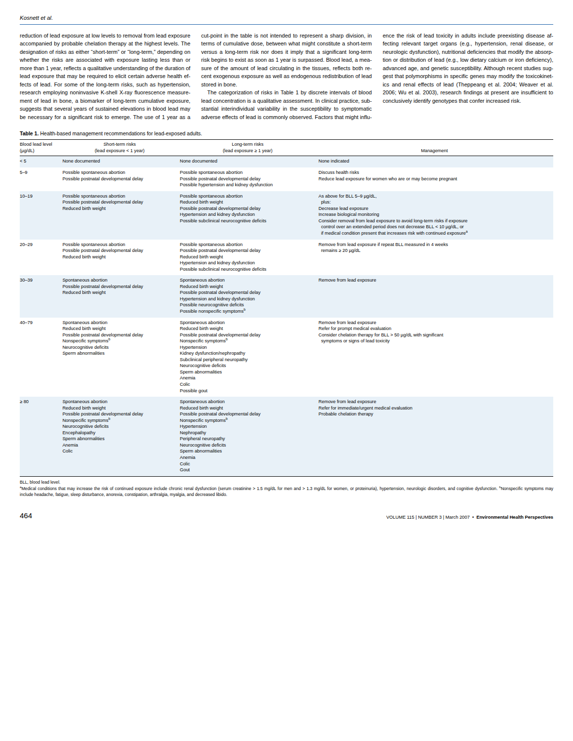Kosnett et al.
reduction of lead exposure at low levels to removal from lead exposure accompanied by probable chelation therapy at the highest levels. The designation of risks as either “short-term” or “long-term,” depending on whether the risks are associated with exposure lasting less than or more than 1 year, reflects a qualitative understanding of the duration of lead exposure that may be required to elicit certain adverse health effects of lead. For some of the long-term risks, such as hypertension, research employing noninvasive K-shell X-ray fluorescence measurement of lead in bone, a biomarker of long-term cumulative exposure, suggests that several years of sustained elevations in blood lead may be necessary for a significant risk to emerge. The use of 1 year as a cut-point in the table is not intended to represent a sharp division, in terms of cumulative dose, between what might constitute a short-term versus a long-term risk nor does it imply that a significant long-term risk begins to exist as soon as 1 year is surpassed. Blood lead, a measure of the amount of lead circulating in the tissues, reflects both recent exogenous exposure as well as endogenous redistribution of lead stored in bone.
The categorization of risks in Table 1 by discrete intervals of blood lead concentration is a qualitative assessment. In clinical practice, substantial interindividual variability in the susceptibility to symptomatic adverse effects of lead is commonly observed. Factors that might influence the risk of lead toxicity in adults include preexisting disease affecting relevant target organs (e.g., hypertension, renal disease, or neurologic dysfunction), nutritional deficiencies that modify the absorption or distribution of lead (e.g., low dietary calcium or iron deficiency), advanced age, and genetic susceptibility. Although recent studies suggest that polymorphisms in specific genes may modify the toxicokinetics and renal effects of lead (Theppeang et al. 2004; Weaver et al. 2006; Wu et al. 2003), research findings at present are insufficient to conclusively identify genotypes that confer increased risk.
Table 1. Health-based management recommendations for lead-exposed adults.
| Blood lead level (µg/dL) | Short-term risks (lead exposure < 1 year) | Long-term risks (lead exposure ≥ 1 year) | Management |
| --- | --- | --- | --- |
| < 5 | None documented | None documented | None indicated |
| 5–9 | Possible spontaneous abortion Possible postnatal developmental delay | Possible spontaneous abortion Possible postnatal developmental delay Possible hypertension and kidney dysfunction | Discuss health risks Reduce lead exposure for women who are or may become pregnant |
| 10–19 | Possible spontaneous abortion Possible postnatal developmental delay Reduced birth weight | Possible spontaneous abortion Reduced birth weight Possible postnatal developmental delay Hypertension and kidney dysfunction Possible subclinical neurocognitive deficits | As above for BLL 5–9 µg/dL, plus: Decrease lead exposure Increase biological monitoring Consider removal from lead exposure to avoid long-term risks if exposure control over an extended period does not decrease BLL < 10 µg/dL, or if medical condition present that increases risk with continued exposure a |
| 20–29 | Possible spontaneous abortion Possible postnatal developmental delay Reduced birth weight | Possible spontaneous abortion Possible postnatal developmental delay Reduced birth weight Hypertension and kidney dysfunction Possible subclinical neurocognitive deficits | Remove from lead exposure if repeat BLL measured in 4 weeks remains ≥ 20 µg/dL |
| 30–39 | Spontaneous abortion Possible postnatal developmental delay Reduced birth weight | Spontaneous abortion Reduced birth weight Possible postnatal developmental delay Hypertension and kidney dysfunction Possible neurocognitive deficits Possible nonspecific symptoms b | Remove from lead exposure |
| 40–79 | Spontaneous abortion Reduced birth weight Possible postnatal developmental delay Nonspecific symptoms b Neurocognitive deficits Sperm abnormalities | Spontaneous abortion Reduced birth weight Possible postnatal developmental delay Nonspecific symptoms b Hypertension Kidney dysfunction/nephropathy Subclinical peripheral neuropathy Neurocognitive deficits Sperm abnormalities Anemia Colic Possible gout | Remove from lead exposure Refer for prompt medical evaluation Consider chelation therapy for BLL > 50 µg/dL with significant symptoms or signs of lead toxicity |
| ≥ 80 | Spontaneous abortion Reduced birth weight Possible postnatal developmental delay Nonspecific symptoms b Neurocognitive deficits Encephalopathy Sperm abnormalities Anemia Colic | Spontaneous abortion Reduced birth weight Possible postnatal developmental delay Nonspecific symptoms b Hypertension Nephropathy Peripheral neuropathy Neurocognitive deficits Sperm abnormalities Anemia Colic Gout | Remove from lead exposure Refer for immediate/urgent medical evaluation Probable chelation therapy |
BLL, blood lead level.
aMedical conditions that may increase the risk of continued exposure include chronic renal dysfunction (serum creatinine > 1.5 mg/dL for men and > 1.3 mg/dL for women, or proteinuria), hypertension, neurologic disorders, and cognitive dysfunction. bNonspecific symptoms may include headache, fatigue, sleep disturbance, anorexia, constipation, arthralgia, myalgia, and decreased libido.
464
VOLUME 115 | NUMBER 3 | March 2007 • Environmental Health Perspectives